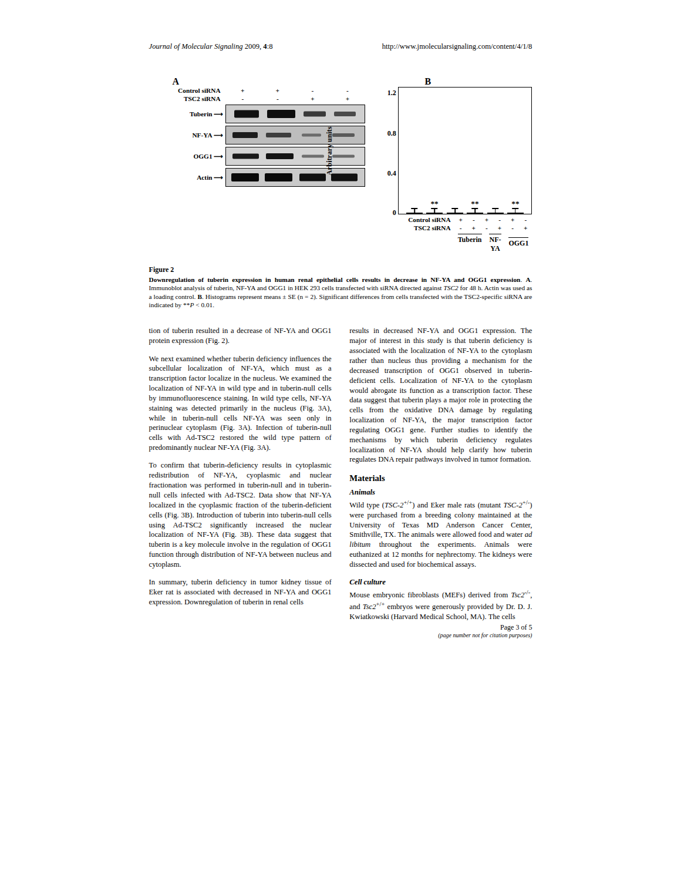Journal of Molecular Signaling 2009, 4:8
http://www.jmolecularsignaling.com/content/4/1/8
A B
Control siRNA
+
+
-
-
TSC2 siRNA
-
-
+
+
Tuberin⟶
NF-YA⟶
OGG1⟶
Actin⟶
Arbitrary units
1.2
0.8
0.4
0
**
**
**
Control siRNA
+
-
+
-
+
-
TSC2 siRNA
-
+
-
+
-
+
Tuberin
NF-YA
OGG1
Figure 2 Downregulation of tuberin expression in human renal epithelial cells results in decrease in NF-YA and OGG1 expression. A. Immunoblot analysis of tuberin, NF-YA and OGG1 in HEK 293 cells transfected with siRNA directed against TSC2 for 48 h. Actin was used as a loading control. B. Histograms represent means ± SE (n = 2). Significant differences from cells transfected with the TSC2-specific siRNA are indicated by **P < 0.01.
tion of tuberin resulted in a decrease of NF-YA and OGG1 protein expression (Fig. 2).
We next examined whether tuberin deficiency influences the subcellular localization of NF-YA, which must as a transcription factor localize in the nucleus. We examined the localization of NF-YA in wild type and in tuberin-null cells by immunofluorescence staining. In wild type cells, NF-YA staining was detected primarily in the nucleus (Fig. 3A), while in tuberin-null cells NF-YA was seen only in perinuclear cytoplasm (Fig. 3A). Infection of tuberin-null cells with Ad-TSC2 restored the wild type pattern of predominantly nuclear NF-YA (Fig. 3A).
To confirm that tuberin-deficiency results in cytoplasmic redistribution of NF-YA, cyoplasmic and nuclear fractionation was performed in tuberin-null and in tuberin-null cells infected with Ad-TSC2. Data show that NF-YA localized in the cyoplasmic fraction of the tuberin-deficient cells (Fig. 3B). Introduction of tuberin into tuberin-null cells using Ad-TSC2 significantly increased the nuclear localization of NF-YA (Fig. 3B). These data suggest that tuberin is a key molecule involve in the regulation of OGG1 function through distribution of NF-YA between nucleus and cytoplasm.
In summary, tuberin deficiency in tumor kidney tissue of Eker rat is associated with decreased in NF-YA and OGG1 expression. Downregulation of tuberin in renal cells
results in decreased NF-YA and OGG1 expression. The major of interest in this study is that tuberin deficiency is associated with the localization of NF-YA to the cytoplasm rather than nucleus thus providing a mechanism for the decreased transcription of OGG1 observed in tuberin-deficient cells. Localization of NF-YA to the cytoplasm would abrogate its function as a transcription factor. These data suggest that tuberin plays a major role in protecting the cells from the oxidative DNA damage by regulating localization of NF-YA, the major transcription factor regulating OGG1 gene. Further studies to identify the mechanisms by which tuberin deficiency regulates localization of NF-YA should help clarify how tuberin regulates DNA repair pathways involved in tumor formation.
Materials
Animals
Wild type (TSC-2+/+) and Eker male rats (mutant TSC-2+/-) were purchased from a breeding colony maintained at the University of Texas MD Anderson Cancer Center, Smithville, TX. The animals were allowed food and water ad libitum throughout the experiments. Animals were euthanized at 12 months for nephrectomy. The kidneys were dissected and used for biochemical assays.
Cell culture
Mouse embryonic fibroblasts (MEFs) derived from Tsc2-/-, and Tsc2+/+ embryos were generously provided by Dr. D. J. Kwiatkowski (Harvard Medical School, MA). The cells
Page 3 of 5
(page number not for citation purposes)